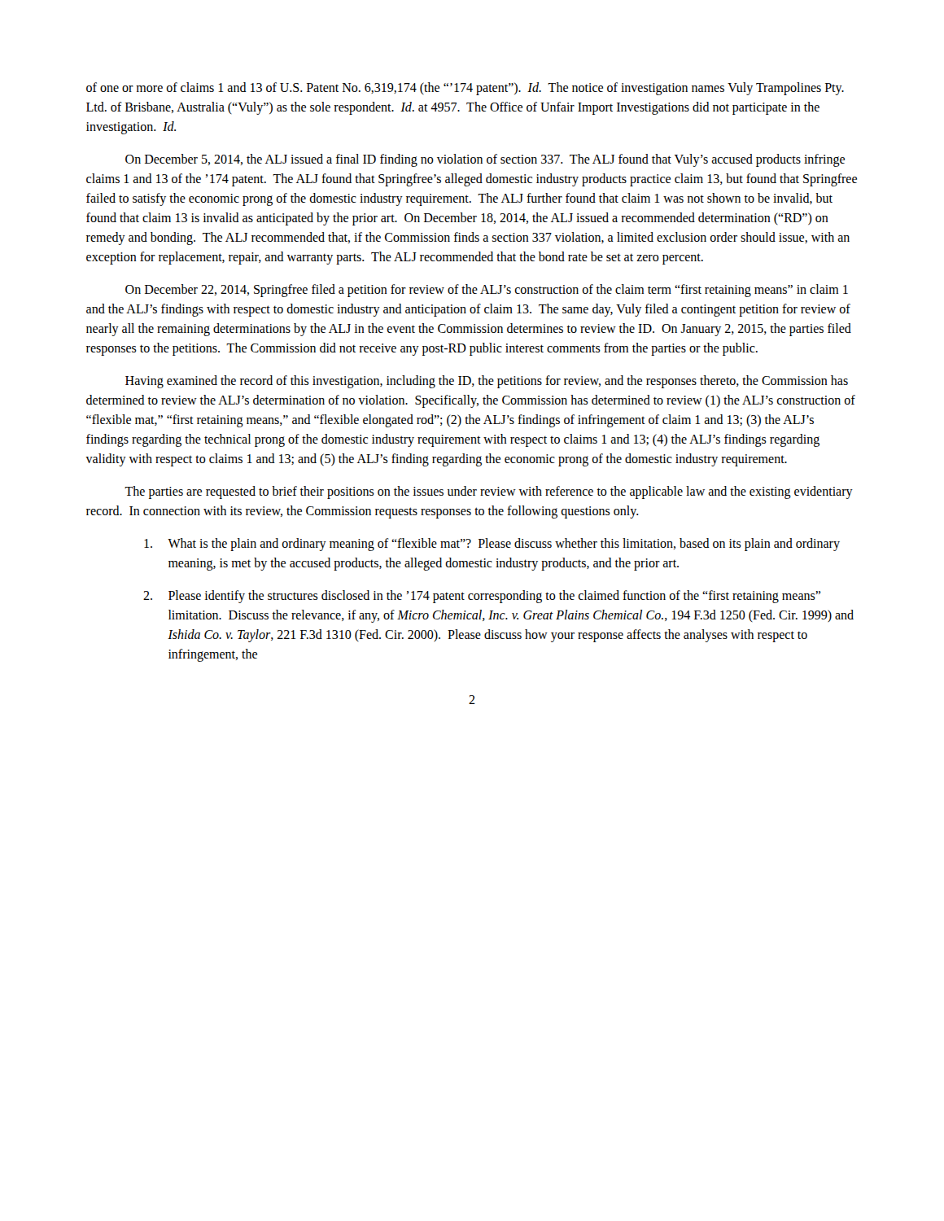of one or more of claims 1 and 13 of U.S. Patent No. 6,319,174 (the “’174 patent”). Id. The notice of investigation names Vuly Trampolines Pty. Ltd. of Brisbane, Australia (“Vuly”) as the sole respondent. Id. at 4957. The Office of Unfair Import Investigations did not participate in the investigation. Id.
On December 5, 2014, the ALJ issued a final ID finding no violation of section 337. The ALJ found that Vuly’s accused products infringe claims 1 and 13 of the ’174 patent. The ALJ found that Springfree’s alleged domestic industry products practice claim 13, but found that Springfree failed to satisfy the economic prong of the domestic industry requirement. The ALJ further found that claim 1 was not shown to be invalid, but found that claim 13 is invalid as anticipated by the prior art. On December 18, 2014, the ALJ issued a recommended determination (“RD”) on remedy and bonding. The ALJ recommended that, if the Commission finds a section 337 violation, a limited exclusion order should issue, with an exception for replacement, repair, and warranty parts. The ALJ recommended that the bond rate be set at zero percent.
On December 22, 2014, Springfree filed a petition for review of the ALJ’s construction of the claim term “first retaining means” in claim 1 and the ALJ’s findings with respect to domestic industry and anticipation of claim 13. The same day, Vuly filed a contingent petition for review of nearly all the remaining determinations by the ALJ in the event the Commission determines to review the ID. On January 2, 2015, the parties filed responses to the petitions. The Commission did not receive any post-RD public interest comments from the parties or the public.
Having examined the record of this investigation, including the ID, the petitions for review, and the responses thereto, the Commission has determined to review the ALJ’s determination of no violation. Specifically, the Commission has determined to review (1) the ALJ’s construction of “flexible mat,” “first retaining means,” and “flexible elongated rod”; (2) the ALJ’s findings of infringement of claim 1 and 13; (3) the ALJ’s findings regarding the technical prong of the domestic industry requirement with respect to claims 1 and 13; (4) the ALJ’s findings regarding validity with respect to claims 1 and 13; and (5) the ALJ’s finding regarding the economic prong of the domestic industry requirement.
The parties are requested to brief their positions on the issues under review with reference to the applicable law and the existing evidentiary record. In connection with its review, the Commission requests responses to the following questions only.
What is the plain and ordinary meaning of “flexible mat”? Please discuss whether this limitation, based on its plain and ordinary meaning, is met by the accused products, the alleged domestic industry products, and the prior art.
Please identify the structures disclosed in the ’174 patent corresponding to the claimed function of the “first retaining means” limitation. Discuss the relevance, if any, of Micro Chemical, Inc. v. Great Plains Chemical Co., 194 F.3d 1250 (Fed. Cir. 1999) and Ishida Co. v. Taylor, 221 F.3d 1310 (Fed. Cir. 2000). Please discuss how your response affects the analyses with respect to infringement, the
2